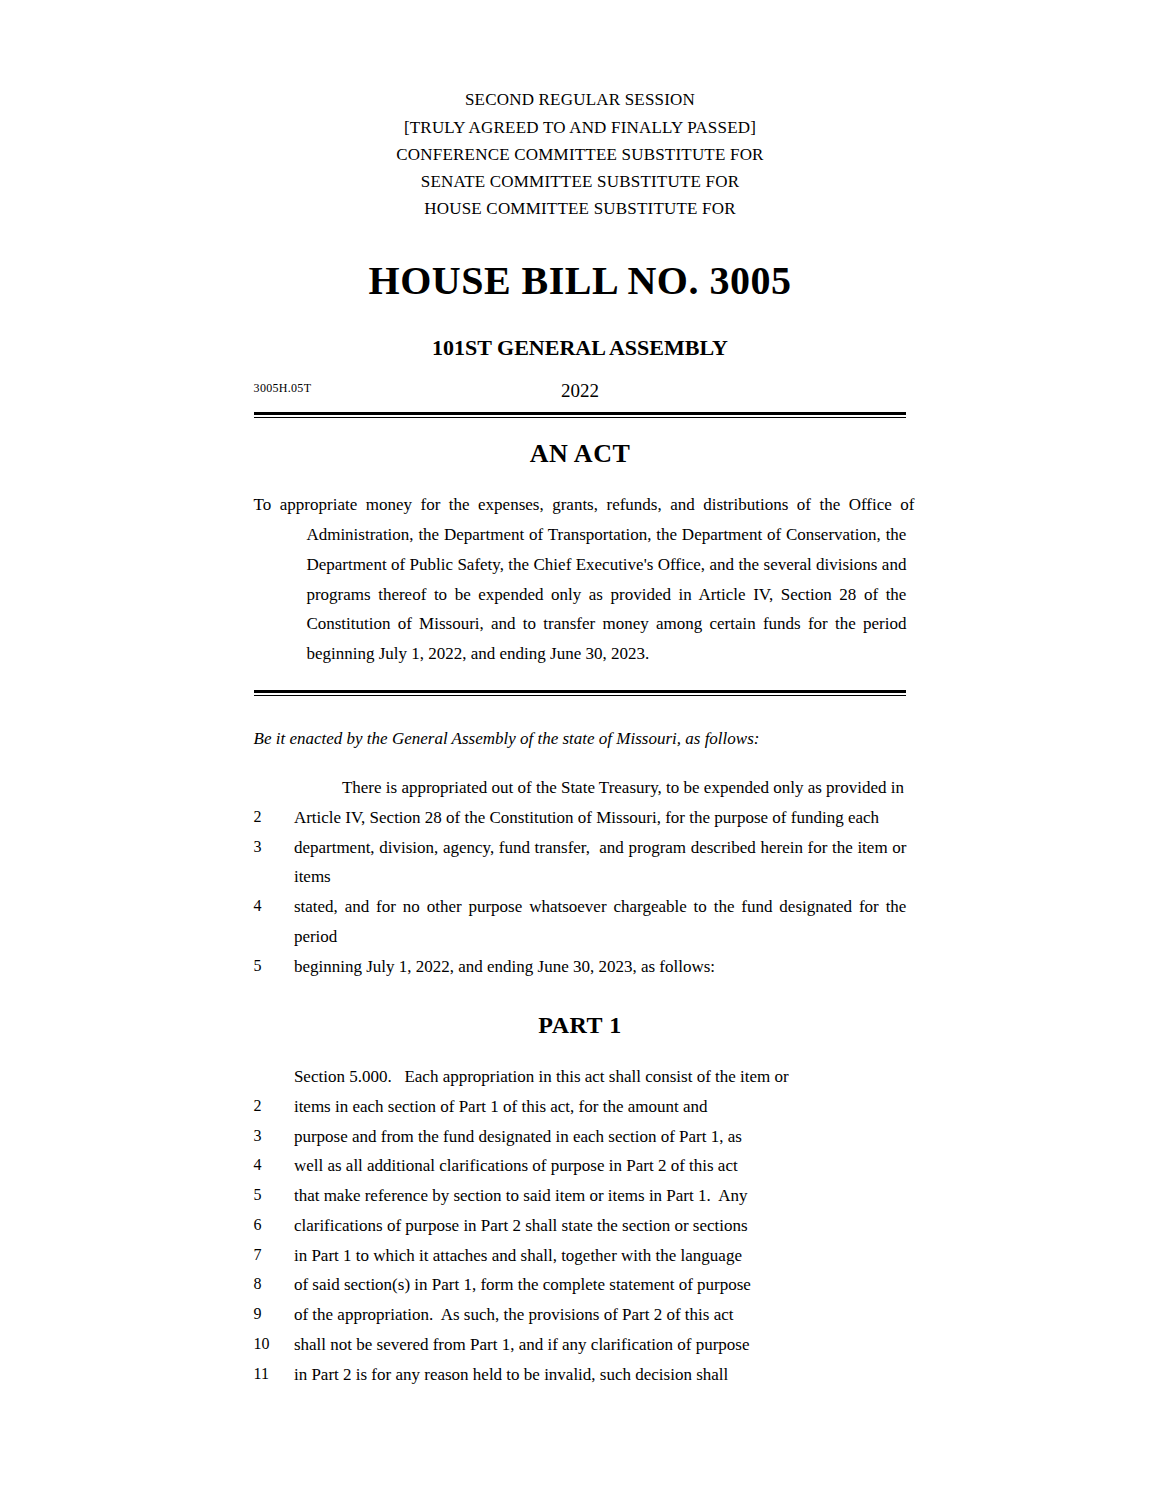SECOND REGULAR SESSION
[TRULY AGREED TO AND FINALLY PASSED]
CONFERENCE COMMITTEE SUBSTITUTE FOR
SENATE COMMITTEE SUBSTITUTE FOR
HOUSE COMMITTEE SUBSTITUTE FOR
HOUSE BILL NO. 3005
101ST GENERAL ASSEMBLY
3005H.05T
2022
AN ACT
To appropriate money for the expenses, grants, refunds, and distributions of the Office of Administration, the Department of Transportation, the Department of Conservation, the Department of Public Safety, the Chief Executive's Office, and the several divisions and programs thereof to be expended only as provided in Article IV, Section 28 of the Constitution of Missouri, and to transfer money among certain funds for the period beginning July 1, 2022, and ending June 30, 2023.
Be it enacted by the General Assembly of the state of Missouri, as follows:
There is appropriated out of the State Treasury, to be expended only as provided in
2 Article IV, Section 28 of the Constitution of Missouri, for the purpose of funding each
3 department, division, agency, fund transfer, and program described herein for the item or items
4 stated, and for no other purpose whatsoever chargeable to the fund designated for the period
5 beginning July 1, 2022, and ending June 30, 2023, as follows:
PART 1
Section 5.000. Each appropriation in this act shall consist of the item or
2 items in each section of Part 1 of this act, for the amount and
3 purpose and from the fund designated in each section of Part 1, as
4 well as all additional clarifications of purpose in Part 2 of this act
5 that make reference by section to said item or items in Part 1. Any
6 clarifications of purpose in Part 2 shall state the section or sections
7 in Part 1 to which it attaches and shall, together with the language
8 of said section(s) in Part 1, form the complete statement of purpose
9 of the appropriation. As such, the provisions of Part 2 of this act
10 shall not be severed from Part 1, and if any clarification of purpose
11 in Part 2 is for any reason held to be invalid, such decision shall